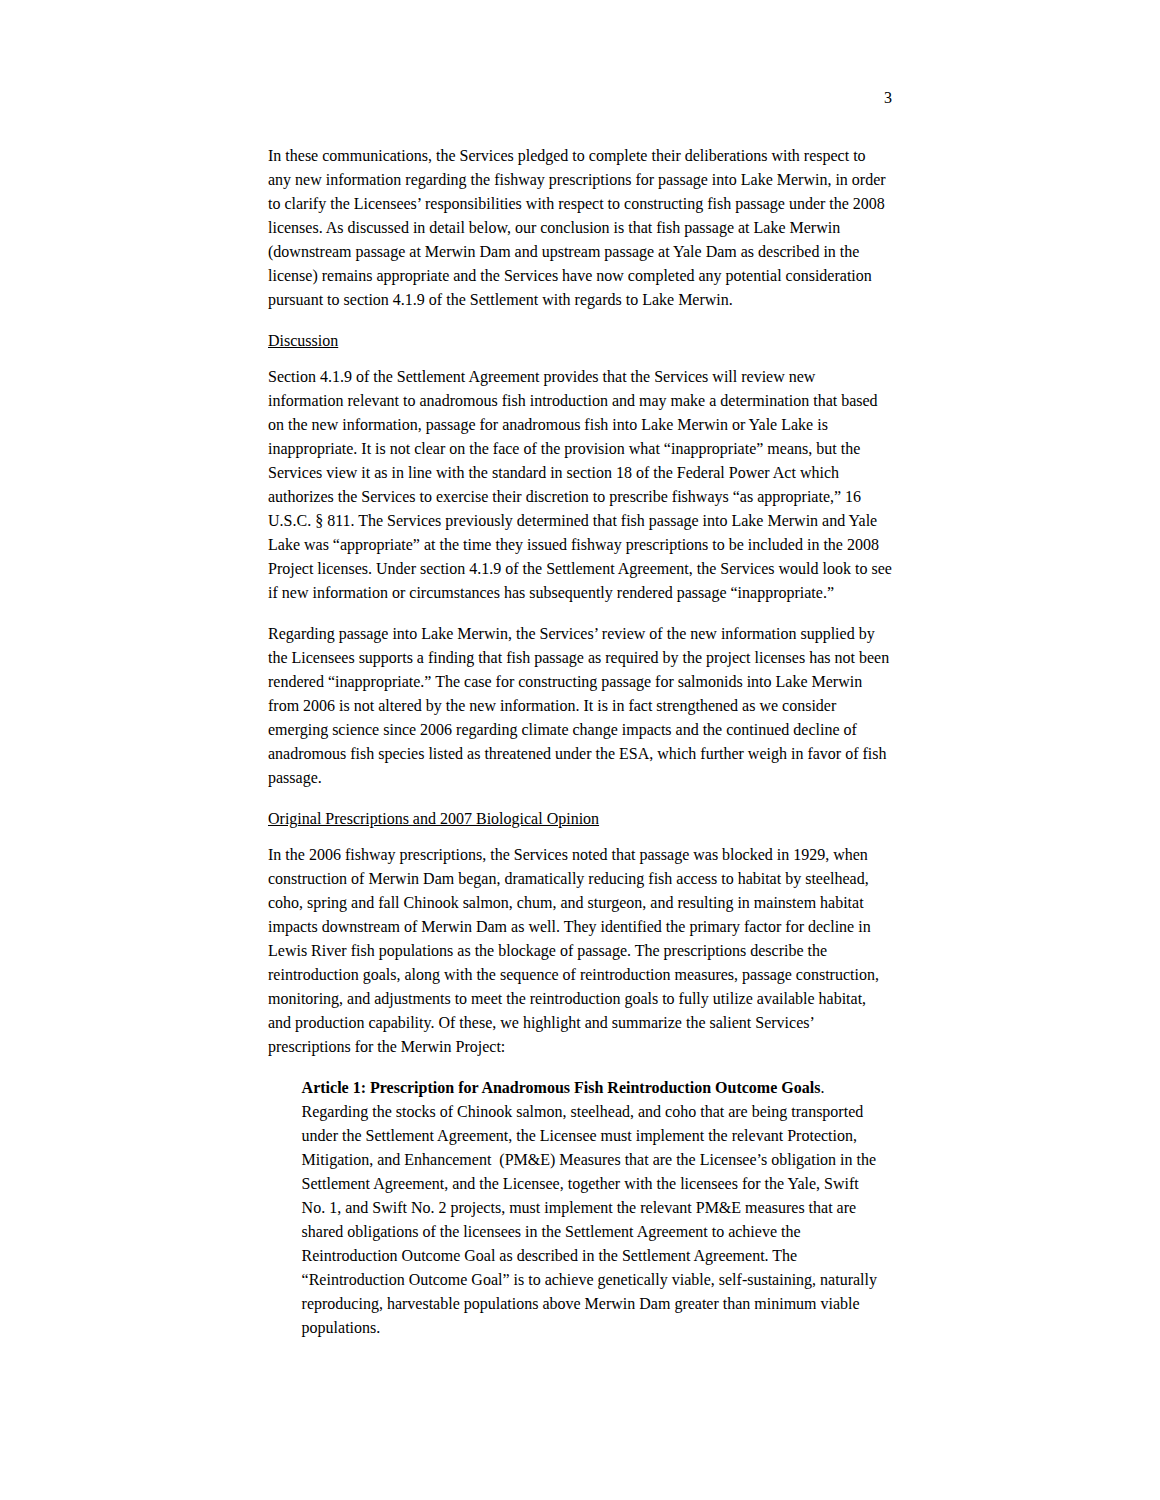3
In these communications, the Services pledged to complete their deliberations with respect to any new information regarding the fishway prescriptions for passage into Lake Merwin, in order to clarify the Licensees’ responsibilities with respect to constructing fish passage under the 2008 licenses. As discussed in detail below, our conclusion is that fish passage at Lake Merwin (downstream passage at Merwin Dam and upstream passage at Yale Dam as described in the license) remains appropriate and the Services have now completed any potential consideration pursuant to section 4.1.9 of the Settlement with regards to Lake Merwin.
Discussion
Section 4.1.9 of the Settlement Agreement provides that the Services will review new information relevant to anadromous fish introduction and may make a determination that based on the new information, passage for anadromous fish into Lake Merwin or Yale Lake is inappropriate. It is not clear on the face of the provision what “inappropriate” means, but the Services view it as in line with the standard in section 18 of the Federal Power Act which authorizes the Services to exercise their discretion to prescribe fishways “as appropriate,” 16 U.S.C. § 811. The Services previously determined that fish passage into Lake Merwin and Yale Lake was “appropriate” at the time they issued fishway prescriptions to be included in the 2008 Project licenses. Under section 4.1.9 of the Settlement Agreement, the Services would look to see if new information or circumstances has subsequently rendered passage “inappropriate.”
Regarding passage into Lake Merwin, the Services’ review of the new information supplied by the Licensees supports a finding that fish passage as required by the project licenses has not been rendered “inappropriate.” The case for constructing passage for salmonids into Lake Merwin from 2006 is not altered by the new information. It is in fact strengthened as we consider emerging science since 2006 regarding climate change impacts and the continued decline of anadromous fish species listed as threatened under the ESA, which further weigh in favor of fish passage.
Original Prescriptions and 2007 Biological Opinion
In the 2006 fishway prescriptions, the Services noted that passage was blocked in 1929, when construction of Merwin Dam began, dramatically reducing fish access to habitat by steelhead, coho, spring and fall Chinook salmon, chum, and sturgeon, and resulting in mainstem habitat impacts downstream of Merwin Dam as well. They identified the primary factor for decline in Lewis River fish populations as the blockage of passage. The prescriptions describe the reintroduction goals, along with the sequence of reintroduction measures, passage construction, monitoring, and adjustments to meet the reintroduction goals to fully utilize available habitat, and production capability. Of these, we highlight and summarize the salient Services’ prescriptions for the Merwin Project:
Article 1: Prescription for Anadromous Fish Reintroduction Outcome Goals. Regarding the stocks of Chinook salmon, steelhead, and coho that are being transported under the Settlement Agreement, the Licensee must implement the relevant Protection, Mitigation, and Enhancement (PM&E) Measures that are the Licensee’s obligation in the Settlement Agreement, and the Licensee, together with the licensees for the Yale, Swift No. 1, and Swift No. 2 projects, must implement the relevant PM&E measures that are shared obligations of the licensees in the Settlement Agreement to achieve the Reintroduction Outcome Goal as described in the Settlement Agreement. The “Reintroduction Outcome Goal” is to achieve genetically viable, self-sustaining, naturally reproducing, harvestable populations above Merwin Dam greater than minimum viable populations.